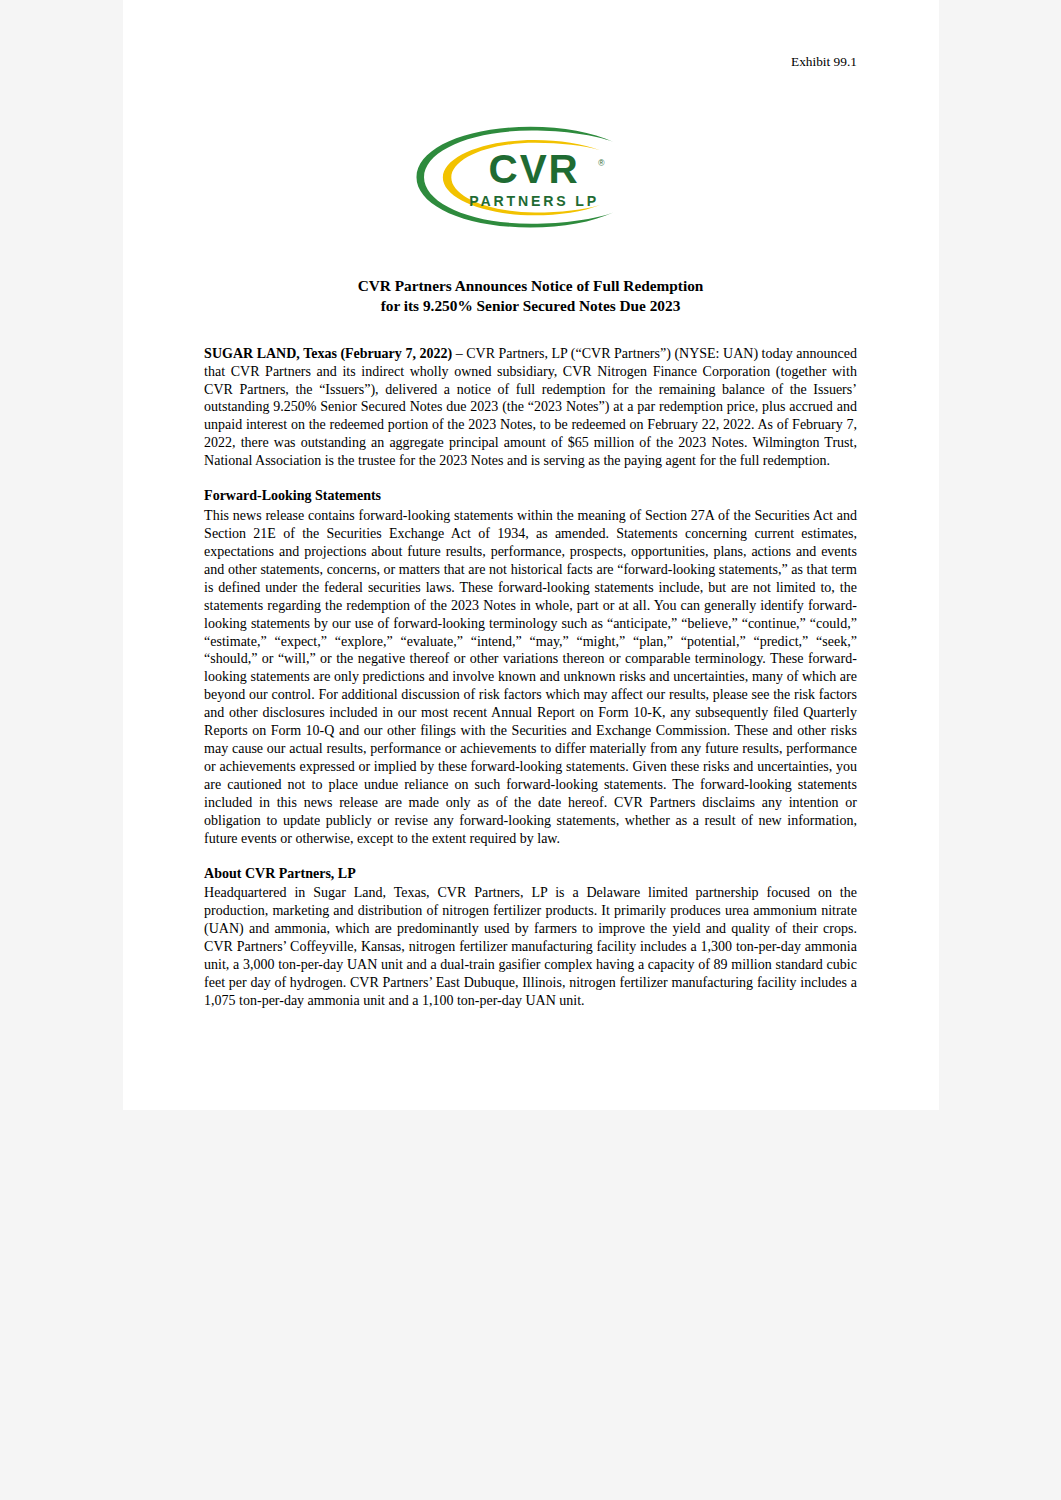Exhibit 99.1
CVR Partners LP CVR ® PARTNERS LP
CVR Partners Announces Notice of Full Redemption
for its 9.250% Senior Secured Notes Due 2023
SUGAR LAND, Texas (February 7, 2022) – CVR Partners, LP (“CVR Partners”) (NYSE: UAN) today announced that CVR Partners and its indirect wholly owned subsidiary, CVR Nitrogen Finance Corporation (together with CVR Partners, the “Issuers”), delivered a notice of full redemption for the remaining balance of the Issuers’ outstanding 9.250% Senior Secured Notes due 2023 (the “2023 Notes”) at a par redemption price, plus accrued and unpaid interest on the redeemed portion of the 2023 Notes, to be redeemed on February 22, 2022. As of February 7, 2022, there was outstanding an aggregate principal amount of $65 million of the 2023 Notes. Wilmington Trust, National Association is the trustee for the 2023 Notes and is serving as the paying agent for the full redemption.
Forward-Looking Statements
This news release contains forward-looking statements within the meaning of Section 27A of the Securities Act and Section 21E of the Securities Exchange Act of 1934, as amended. Statements concerning current estimates, expectations and projections about future results, performance, prospects, opportunities, plans, actions and events and other statements, concerns, or matters that are not historical facts are “forward-looking statements,” as that term is defined under the federal securities laws. These forward-looking statements include, but are not limited to, the statements regarding the redemption of the 2023 Notes in whole, part or at all. You can generally identify forward-looking statements by our use of forward-looking terminology such as “anticipate,” “believe,” “continue,” “could,” “estimate,” “expect,” “explore,” “evaluate,” “intend,” “may,” “might,” “plan,” “potential,” “predict,” “seek,” “should,” or “will,” or the negative thereof or other variations thereon or comparable terminology. These forward-looking statements are only predictions and involve known and unknown risks and uncertainties, many of which are beyond our control. For additional discussion of risk factors which may affect our results, please see the risk factors and other disclosures included in our most recent Annual Report on Form 10-K, any subsequently filed Quarterly Reports on Form 10-Q and our other filings with the Securities and Exchange Commission. These and other risks may cause our actual results, performance or achievements to differ materially from any future results, performance or achievements expressed or implied by these forward-looking statements. Given these risks and uncertainties, you are cautioned not to place undue reliance on such forward-looking statements. The forward-looking statements included in this news release are made only as of the date hereof. CVR Partners disclaims any intention or obligation to update publicly or revise any forward-looking statements, whether as a result of new information, future events or otherwise, except to the extent required by law.
About CVR Partners, LP
Headquartered in Sugar Land, Texas, CVR Partners, LP is a Delaware limited partnership focused on the production, marketing and distribution of nitrogen fertilizer products. It primarily produces urea ammonium nitrate (UAN) and ammonia, which are predominantly used by farmers to improve the yield and quality of their crops. CVR Partners’ Coffeyville, Kansas, nitrogen fertilizer manufacturing facility includes a 1,300 ton-per-day ammonia unit, a 3,000 ton-per-day UAN unit and a dual-train gasifier complex having a capacity of 89 million standard cubic feet per day of hydrogen. CVR Partners’ East Dubuque, Illinois, nitrogen fertilizer manufacturing facility includes a 1,075 ton-per-day ammonia unit and a 1,100 ton-per-day UAN unit.